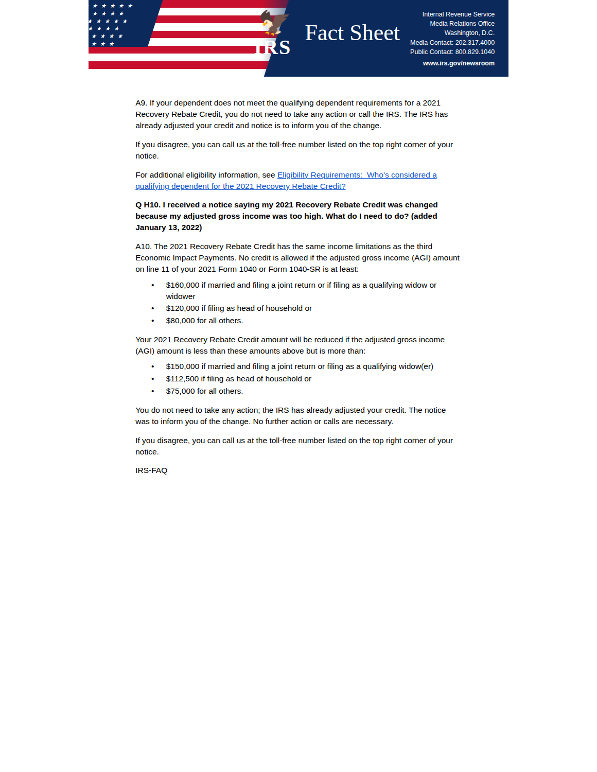★ ★ ★ ★ ★ ★ ★ ★ ★ ★ ★ ★ ★ ★ ★ ★ ★ ★ ★ ★ ★ ★ ★ ★ ★ ★ ★ ★ ★ ★ ★ ★ ★
🦅
IRS
Fact Sheet
Internal Revenue Service
Media Relations Office
Washington, D.C.
Media Contact: 202.317.4000
Public Contact: 800.829.1040
www.irs.gov/newsroom
A9. If your dependent does not meet the qualifying dependent requirements for a 2021 Recovery Rebate Credit, you do not need to take any action or call the IRS. The IRS has already adjusted your credit and notice is to inform you of the change.
If you disagree, you can call us at the toll-free number listed on the top right corner of your notice.
For additional eligibility information, see Eligibility Requirements: Who’s considered a qualifying dependent for the 2021 Recovery Rebate Credit?
Q H10. I received a notice saying my 2021 Recovery Rebate Credit was changed because my adjusted gross income was too high. What do I need to do? (added January 13, 2022)
A10. The 2021 Recovery Rebate Credit has the same income limitations as the third Economic Impact Payments. No credit is allowed if the adjusted gross income (AGI) amount on line 11 of your 2021 Form 1040 or Form 1040-SR is at least:
$160,000 if married and filing a joint return or if filing as a qualifying widow or widower
$120,000 if filing as head of household or
$80,000 for all others.
Your 2021 Recovery Rebate Credit amount will be reduced if the adjusted gross income (AGI) amount is less than these amounts above but is more than:
$150,000 if married and filing a joint return or filing as a qualifying widow(er)
$112,500 if filing as head of household or
$75,000 for all others.
You do not need to take any action; the IRS has already adjusted your credit. The notice was to inform you of the change. No further action or calls are necessary.
If you disagree, you can call us at the toll-free number listed on the top right corner of your notice.
IRS-FAQ